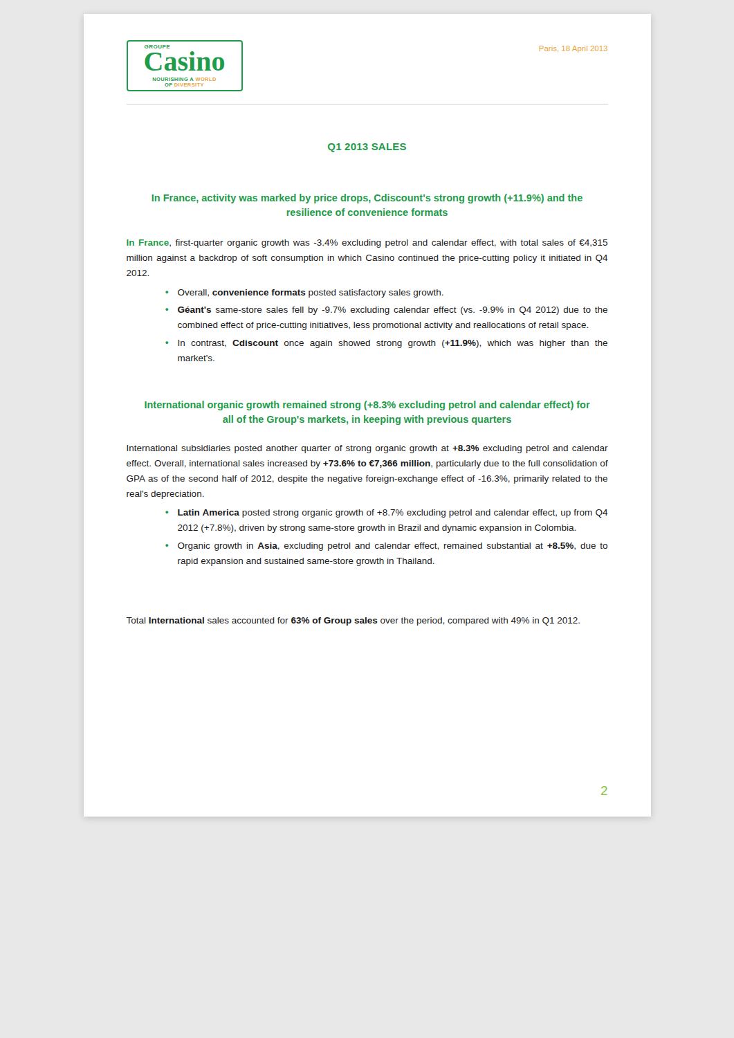GROUPE
Casino
NOURISHING A WORLD
OF DIVERSITY
Paris, 18 April 2013
Q1 2013 SALES
In France, activity was marked by price drops, Cdiscount's strong growth (+11.9%) and the resilience of convenience formats
In France, first-quarter organic growth was -3.4% excluding petrol and calendar effect, with total sales of €4,315 million against a backdrop of soft consumption in which Casino continued the price-cutting policy it initiated in Q4 2012.
Overall, convenience formats posted satisfactory sales growth.
Géant's same-store sales fell by -9.7% excluding calendar effect (vs. -9.9% in Q4 2012) due to the combined effect of price-cutting initiatives, less promotional activity and reallocations of retail space.
In contrast, Cdiscount once again showed strong growth (+11.9%), which was higher than the market's.
International organic growth remained strong (+8.3% excluding petrol and calendar effect) for all of the Group's markets, in keeping with previous quarters
International subsidiaries posted another quarter of strong organic growth at +8.3% excluding petrol and calendar effect. Overall, international sales increased by +73.6% to €7,366 million, particularly due to the full consolidation of GPA as of the second half of 2012, despite the negative foreign-exchange effect of -16.3%, primarily related to the real's depreciation.
Latin America posted strong organic growth of +8.7% excluding petrol and calendar effect, up from Q4 2012 (+7.8%), driven by strong same-store growth in Brazil and dynamic expansion in Colombia.
Organic growth in Asia, excluding petrol and calendar effect, remained substantial at +8.5%, due to rapid expansion and sustained same-store growth in Thailand.
Total International sales accounted for 63% of Group sales over the period, compared with 49% in Q1 2012.
2